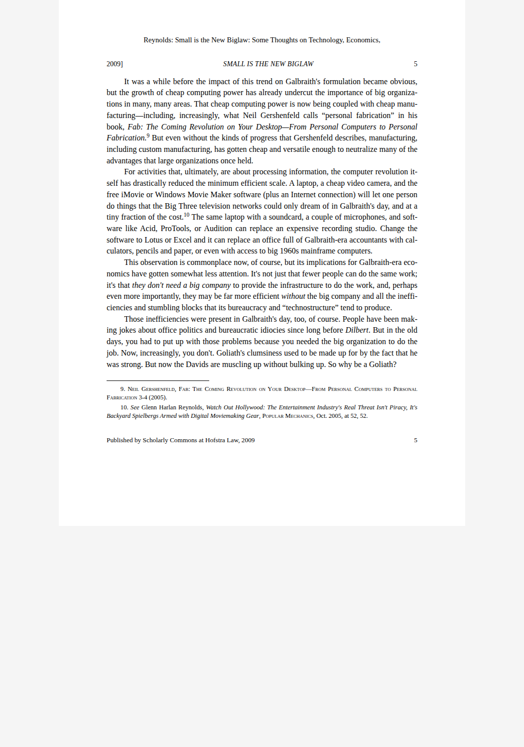Reynolds: Small is the New Biglaw: Some Thoughts on Technology, Economics,
2009] SMALL IS THE NEW BIGLAW 5
It was a while before the impact of this trend on Galbraith's formulation became obvious, but the growth of cheap computing power has already undercut the importance of big organizations in many, many areas. That cheap computing power is now being coupled with cheap manufacturing—including, increasingly, what Neil Gershenfeld calls “personal fabrication” in his book, Fab: The Coming Revolution on Your Desktop—From Personal Computers to Personal Fabrication.9 But even without the kinds of progress that Gershenfeld describes, manufacturing, including custom manufacturing, has gotten cheap and versatile enough to neutralize many of the advantages that large organizations once held.
For activities that, ultimately, are about processing information, the computer revolution itself has drastically reduced the minimum efficient scale. A laptop, a cheap video camera, and the free iMovie or Windows Movie Maker software (plus an Internet connection) will let one person do things that the Big Three television networks could only dream of in Galbraith's day, and at a tiny fraction of the cost.10 The same laptop with a soundcard, a couple of microphones, and software like Acid, ProTools, or Audition can replace an expensive recording studio. Change the software to Lotus or Excel and it can replace an office full of Galbraith-era accountants with calculators, pencils and paper, or even with access to big 1960s mainframe computers.
This observation is commonplace now, of course, but its implications for Galbraith-era economics have gotten somewhat less attention. It's not just that fewer people can do the same work; it's that they don't need a big company to provide the infrastructure to do the work, and, perhaps even more importantly, they may be far more efficient without the big company and all the inefficiencies and stumbling blocks that its bureaucracy and “technostructure” tend to produce.
Those inefficiencies were present in Galbraith's day, too, of course. People have been making jokes about office politics and bureaucratic idiocies since long before Dilbert. But in the old days, you had to put up with those problems because you needed the big organization to do the job. Now, increasingly, you don't. Goliath's clumsiness used to be made up for by the fact that he was strong. But now the Davids are muscling up without bulking up. So why be a Goliath?
9. Neil Gershenfeld, Fab: The Coming Revolution on Your Desktop—From Personal Computers to Personal Fabrication 3-4 (2005).
10. See Glenn Harlan Reynolds, Watch Out Hollywood: The Entertainment Industry's Real Threat Isn't Piracy, It's Backyard Spielbergs Armed with Digital Moviemaking Gear, Popular Mechanics, Oct. 2005, at 52, 52.
Published by Scholarly Commons at Hofstra Law, 2009 5